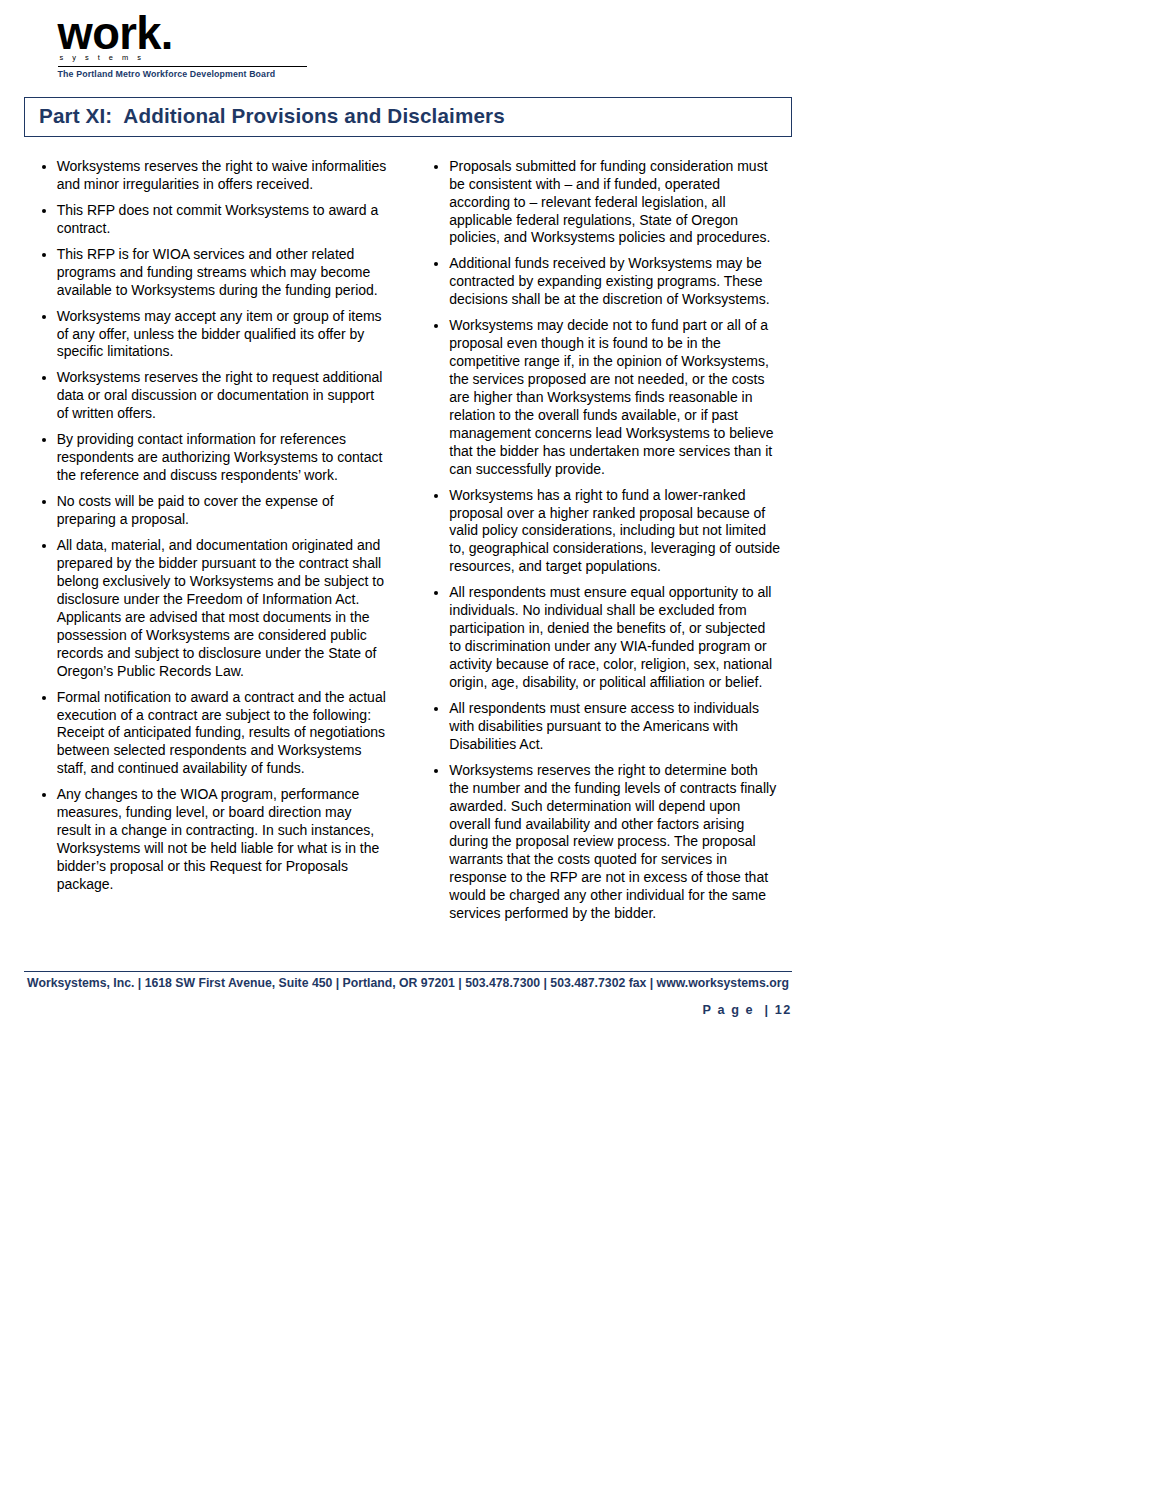work.
s y s t e m s
The Portland Metro Workforce Development Board
Part XI: Additional Provisions and Disclaimers
Worksystems reserves the right to waive informalities and minor irregularities in offers received.
This RFP does not commit Worksystems to award a contract.
This RFP is for WIOA services and other related programs and funding streams which may become available to Worksystems during the funding period.
Worksystems may accept any item or group of items of any offer, unless the bidder qualified its offer by specific limitations.
Worksystems reserves the right to request additional data or oral discussion or documentation in support of written offers.
By providing contact information for references respondents are authorizing Worksystems to contact the reference and discuss respondents’ work.
No costs will be paid to cover the expense of preparing a proposal.
All data, material, and documentation originated and prepared by the bidder pursuant to the contract shall belong exclusively to Worksystems and be subject to disclosure under the Freedom of Information Act. Applicants are advised that most documents in the possession of Worksystems are considered public records and subject to disclosure under the State of Oregon’s Public Records Law.
Formal notification to award a contract and the actual execution of a contract are subject to the following: Receipt of anticipated funding, results of negotiations between selected respondents and Worksystems staff, and continued availability of funds.
Any changes to the WIOA program, performance measures, funding level, or board direction may result in a change in contracting. In such instances, Worksystems will not be held liable for what is in the bidder’s proposal or this Request for Proposals package.
Proposals submitted for funding consideration must be consistent with – and if funded, operated according to – relevant federal legislation, all applicable federal regulations, State of Oregon policies, and Worksystems policies and procedures.
Additional funds received by Worksystems may be contracted by expanding existing programs. These decisions shall be at the discretion of Worksystems.
Worksystems may decide not to fund part or all of a proposal even though it is found to be in the competitive range if, in the opinion of Worksystems, the services proposed are not needed, or the costs are higher than Worksystems finds reasonable in relation to the overall funds available, or if past management concerns lead Worksystems to believe that the bidder has undertaken more services than it can successfully provide.
Worksystems has a right to fund a lower-ranked proposal over a higher ranked proposal because of valid policy considerations, including but not limited to, geographical considerations, leveraging of outside resources, and target populations.
All respondents must ensure equal opportunity to all individuals. No individual shall be excluded from participation in, denied the benefits of, or subjected to discrimination under any WIA-funded program or activity because of race, color, religion, sex, national origin, age, disability, or political affiliation or belief.
All respondents must ensure access to individuals with disabilities pursuant to the Americans with Disabilities Act.
Worksystems reserves the right to determine both the number and the funding levels of contracts finally awarded. Such determination will depend upon overall fund availability and other factors arising during the proposal review process. The proposal warrants that the costs quoted for services in response to the RFP are not in excess of those that would be charged any other individual for the same services performed by the bidder.
Worksystems, Inc. | 1618 SW First Avenue, Suite 450 | Portland, OR 97201 | 503.478.7300 | 503.487.7302 fax | www.worksystems.org
P a g e | 12